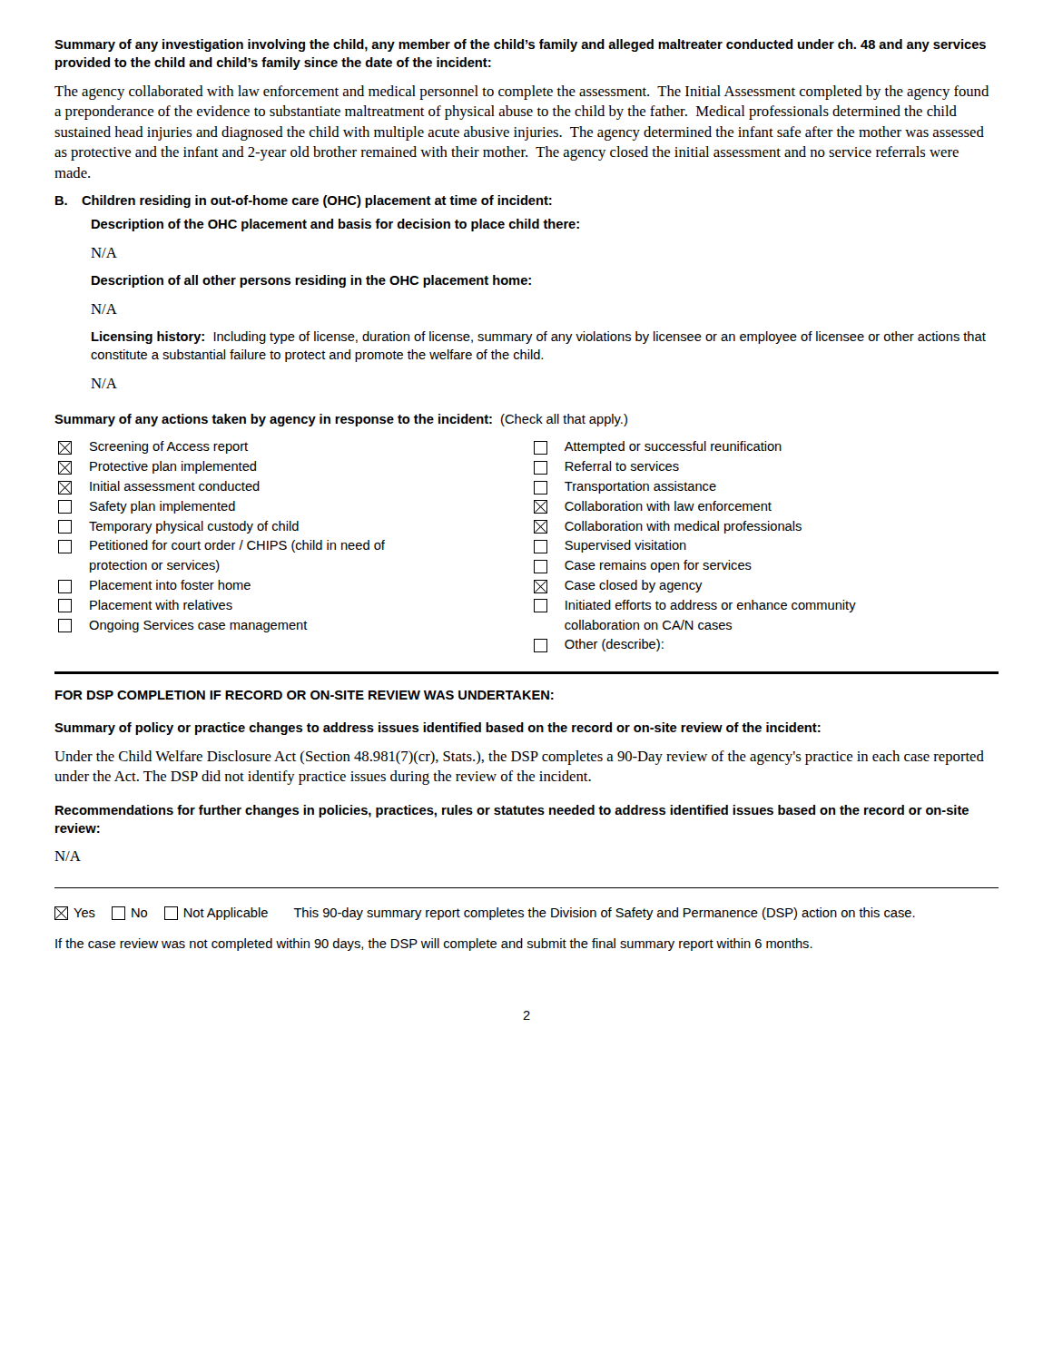Summary of any investigation involving the child, any member of the child’s family and alleged maltreater conducted under ch. 48 and any services provided to the child and child’s family since the date of the incident:
The agency collaborated with law enforcement and medical personnel to complete the assessment. The Initial Assessment completed by the agency found a preponderance of the evidence to substantiate maltreatment of physical abuse to the child by the father. Medical professionals determined the child sustained head injuries and diagnosed the child with multiple acute abusive injuries. The agency determined the infant safe after the mother was assessed as protective and the infant and 2-year old brother remained with their mother. The agency closed the initial assessment and no service referrals were made.
B. Children residing in out-of-home care (OHC) placement at time of incident:
Description of the OHC placement and basis for decision to place child there:
N/A
Description of all other persons residing in the OHC placement home:
N/A
Licensing history: Including type of license, duration of license, summary of any violations by licensee or an employee of licensee or other actions that constitute a substantial failure to protect and promote the welfare of the child.
N/A
Summary of any actions taken by agency in response to the incident: (Check all that apply.)
| | Screening of Access report | | Attempted or successful reunification |
| | Protective plan implemented | | Referral to services |
| | Initial assessment conducted | | Transportation assistance |
| | Safety plan implemented | | Collaboration with law enforcement |
| | Temporary physical custody of child | | Collaboration with medical professionals |
| | Petitioned for court order / CHIPS (child in need of | | Supervised visitation |
| | protection or services) | | Case remains open for services |
| | Placement into foster home | | Case closed by agency |
| | Placement with relatives | | Initiated efforts to address or enhance community |
| | Ongoing Services case management | | collaboration on CA/N cases |
| | | | Other (describe): |
FOR DSP COMPLETION IF RECORD OR ON-SITE REVIEW WAS UNDERTAKEN:
Summary of policy or practice changes to address issues identified based on the record or on-site review of the incident:
Under the Child Welfare Disclosure Act (Section 48.981(7)(cr), Stats.), the DSP completes a 90-Day review of the agency's practice in each case reported under the Act. The DSP did not identify practice issues during the review of the incident.
Recommendations for further changes in policies, practices, rules or statutes needed to address identified issues based on the record or on-site review:
N/A
Yes
No
Not Applicable
This 90-day summary report completes the Division of Safety and Permanence (DSP) action on this case.
If the case review was not completed within 90 days, the DSP will complete and submit the final summary report within 6 months.
2